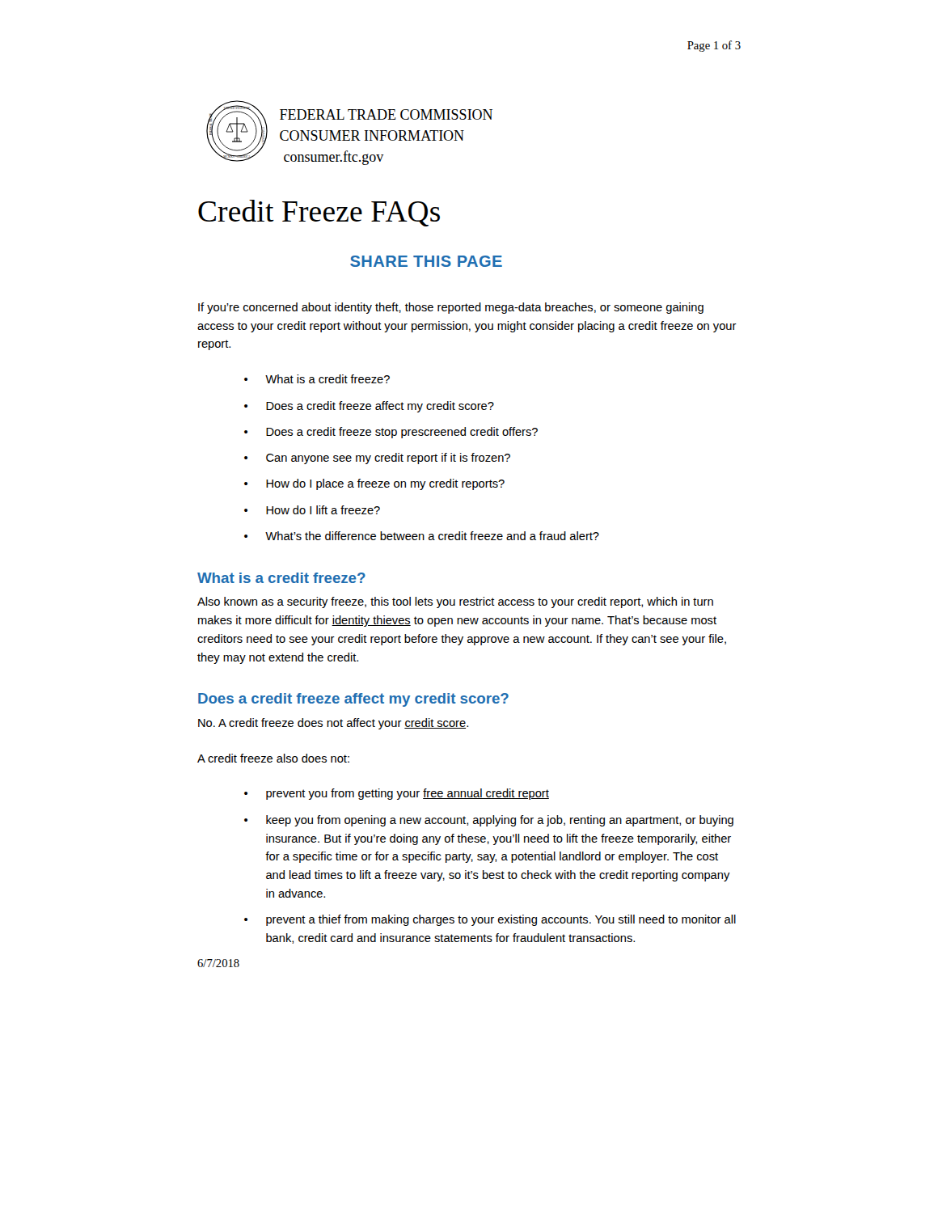Page 1 of 3
UNITED STATES OF MCMXV · AMERICA FEDERAL TRADE COMMISSION
FEDERAL TRADE COMMISSION
CONSUMER INFORMATION
consumer.ftc.gov
Credit Freeze FAQs
SHARE THIS PAGE
If you’re concerned about identity theft, those reported mega-data breaches, or someone gaining access to your credit report without your permission, you might consider placing a credit freeze on your report.
What is a credit freeze?
Does a credit freeze affect my credit score?
Does a credit freeze stop prescreened credit offers?
Can anyone see my credit report if it is frozen?
How do I place a freeze on my credit reports?
How do I lift a freeze?
What’s the difference between a credit freeze and a fraud alert?
What is a credit freeze?
Also known as a security freeze, this tool lets you restrict access to your credit report, which in turn makes it more difficult for identity thieves to open new accounts in your name. That’s because most creditors need to see your credit report before they approve a new account. If they can’t see your file, they may not extend the credit.
Does a credit freeze affect my credit score?
No. A credit freeze does not affect your credit score.
A credit freeze also does not:
prevent you from getting your free annual credit report
keep you from opening a new account, applying for a job, renting an apartment, or buying insurance. But if you’re doing any of these, you’ll need to lift the freeze temporarily, either for a specific time or for a specific party, say, a potential landlord or employer. The cost and lead times to lift a freeze vary, so it’s best to check with the credit reporting company in advance.
prevent a thief from making charges to your existing accounts. You still need to monitor all bank, credit card and insurance statements for fraudulent transactions.
6/7/2018